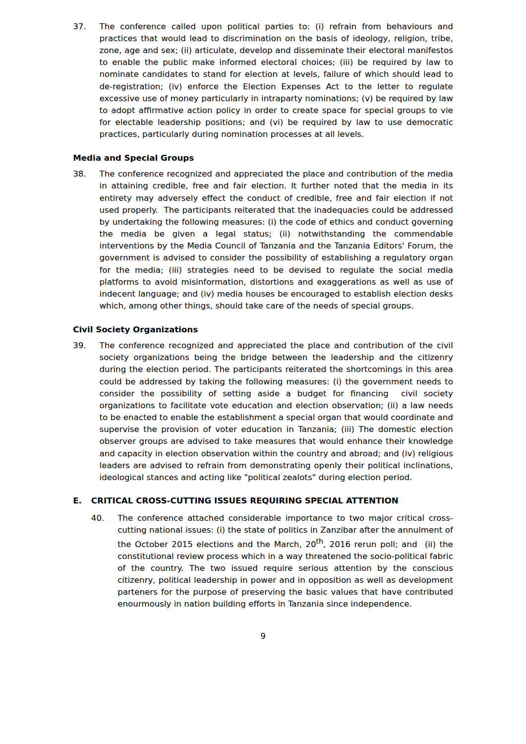37. The conference called upon political parties to: (i) refrain from behaviours and practices that would lead to discrimination on the basis of ideology, religion, tribe, zone, age and sex; (ii) articulate, develop and disseminate their electoral manifestos to enable the public make informed electoral choices; (iii) be required by law to nominate candidates to stand for election at levels, failure of which should lead to de-registration; (iv) enforce the Election Expenses Act to the letter to regulate excessive use of money particularly in intraparty nominations; (v) be required by law to adopt affirmative action policy in order to create space for special groups to vie for electable leadership positions; and (vi) be required by law to use democratic practices, particularly during nomination processes at all levels.
Media and Special Groups
38. The conference recognized and appreciated the place and contribution of the media in attaining credible, free and fair election. It further noted that the media in its entirety may adversely effect the conduct of credible, free and fair election if not used properly. The participants reiterated that the inadequacies could be addressed by undertaking the following measures: (i) the code of ethics and conduct governing the media be given a legal status; (ii) notwithstanding the commendable interventions by the Media Council of Tanzania and the Tanzania Editors' Forum, the government is advised to consider the possibility of establishing a regulatory organ for the media; (iii) strategies need to be devised to regulate the social media platforms to avoid misinformation, distortions and exaggerations as well as use of indecent language; and (iv) media houses be encouraged to establish election desks which, among other things, should take care of the needs of special groups.
Civil Society Organizations
39. The conference recognized and appreciated the place and contribution of the civil society organizations being the bridge between the leadership and the citizenry during the election period. The participants reiterated the shortcomings in this area could be addressed by taking the following measures: (i) the government needs to consider the possibility of setting aside a budget for financing civil society organizations to facilitate vote education and election observation; (ii) a law needs to be enacted to enable the establishment a special organ that would coordinate and supervise the provision of voter education in Tanzania; (iii) The domestic election observer groups are advised to take measures that would enhance their knowledge and capacity in election observation within the country and abroad; and (iv) religious leaders are advised to refrain from demonstrating openly their political inclinations, ideological stances and acting like "political zealots" during election period.
E. Critical Cross-Cutting Issues Requiring Special Attention
40. The conference attached considerable importance to two major critical cross-cutting national issues: (i) the state of politics in Zanzibar after the annulment of the October 2015 elections and the March, 20th, 2016 rerun poll; and (ii) the constitutional review process which in a way threatened the socio-political fabric of the country. The two issued require serious attention by the conscious citizenry, political leadership in power and in opposition as well as development parteners for the purpose of preserving the basic values that have contributed enourmously in nation building efforts in Tanzania since independence.
9